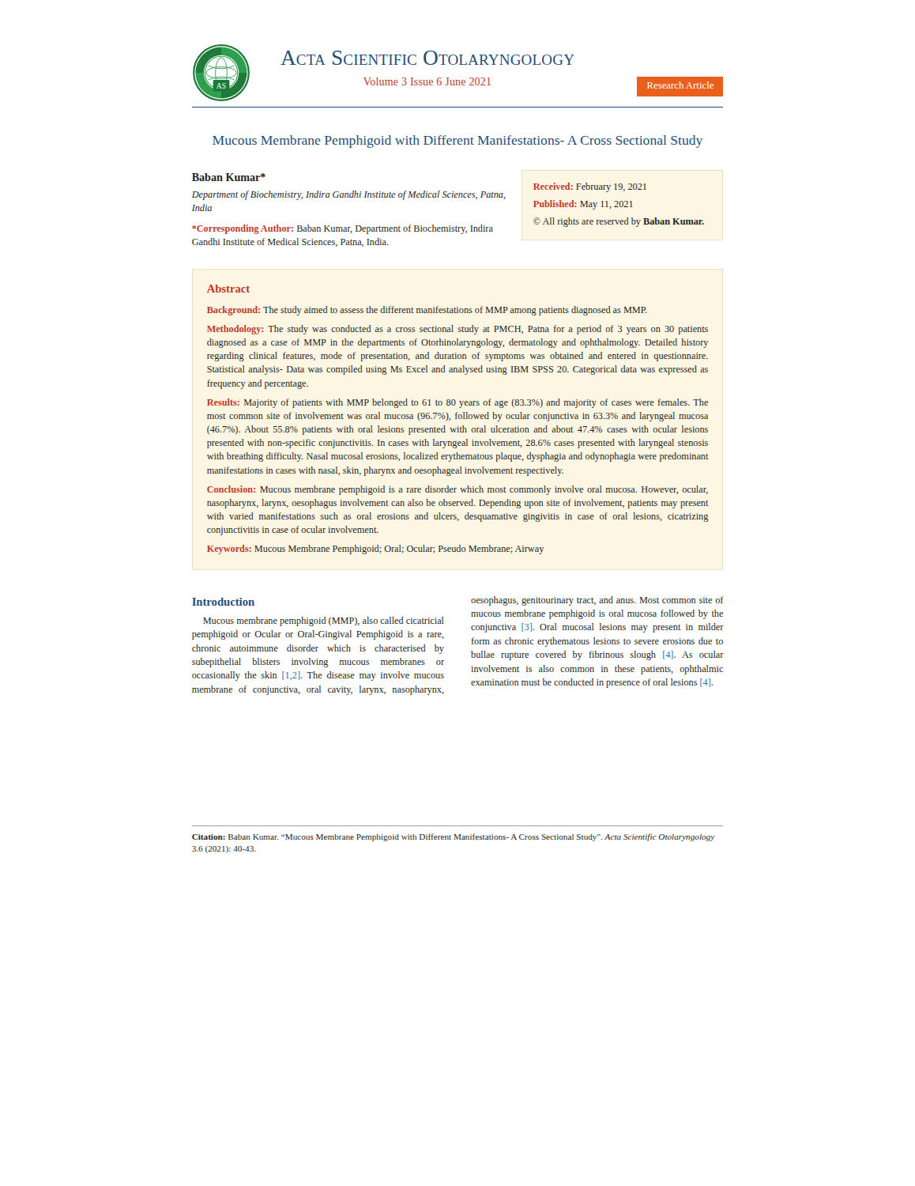AS
Acta Scientific Otolaryngology
Volume 3 Issue 6 June 2021
Research Article
Mucous Membrane Pemphigoid with Different Manifestations- A Cross Sectional Study
Baban Kumar*
Department of Biochemistry, Indira Gandhi Institute of Medical Sciences, Patna, India
*Corresponding Author: Baban Kumar, Department of Biochemistry, Indira Gandhi Institute of Medical Sciences, Patna, India.
Received: February 19, 2021
Published: May 11, 2021
© All rights are reserved by Baban Kumar.
Abstract
Background: The study aimed to assess the different manifestations of MMP among patients diagnosed as MMP.
Methodology: The study was conducted as a cross sectional study at PMCH, Patna for a period of 3 years on 30 patients diagnosed as a case of MMP in the departments of Otorhinolaryngology, dermatology and ophthalmology. Detailed history regarding clinical features, mode of presentation, and duration of symptoms was obtained and entered in questionnaire. Statistical analysis- Data was compiled using Ms Excel and analysed using IBM SPSS 20. Categorical data was expressed as frequency and percentage.
Results: Majority of patients with MMP belonged to 61 to 80 years of age (83.3%) and majority of cases were females. The most common site of involvement was oral mucosa (96.7%), followed by ocular conjunctiva in 63.3% and laryngeal mucosa (46.7%). About 55.8% patients with oral lesions presented with oral ulceration and about 47.4% cases with ocular lesions presented with non-specific conjunctivitis. In cases with laryngeal involvement, 28.6% cases presented with laryngeal stenosis with breathing difficulty. Nasal mucosal erosions, localized erythematous plaque, dysphagia and odynophagia were predominant manifestations in cases with nasal, skin, pharynx and oesophageal involvement respectively.
Conclusion: Mucous membrane pemphigoid is a rare disorder which most commonly involve oral mucosa. However, ocular, nasopharynx, larynx, oesophagus involvement can also be observed. Depending upon site of involvement, patients may present with varied manifestations such as oral erosions and ulcers, desquamative gingivitis in case of oral lesions, cicatrizing conjunctivitis in case of ocular involvement.
Keywords: Mucous Membrane Pemphigoid; Oral; Ocular; Pseudo Membrane; Airway
Introduction
Mucous membrane pemphigoid (MMP), also called cicatricial pemphigoid or Ocular or Oral-Gingival Pemphigoid is a rare, chronic autoimmune disorder which is characterised by subepithelial blisters involving mucous membranes or occasionally the skin [1,2]. The disease may involve mucous membrane of conjunctiva, oral cavity, larynx, nasopharynx, oesophagus, genitourinary tract, and anus. Most common site of mucous membrane pemphigoid is oral mucosa followed by the conjunctiva [3]. Oral mucosal lesions may present in milder form as chronic erythematous lesions to severe erosions due to bullae rupture covered by fibrinous slough [4]. As ocular involvement is also common in these patients, ophthalmic examination must be conducted in presence of oral lesions [4].
Citation: Baban Kumar. “Mucous Membrane Pemphigoid with Different Manifestations- A Cross Sectional Study". Acta Scientific Otolaryngology 3.6 (2021): 40-43.